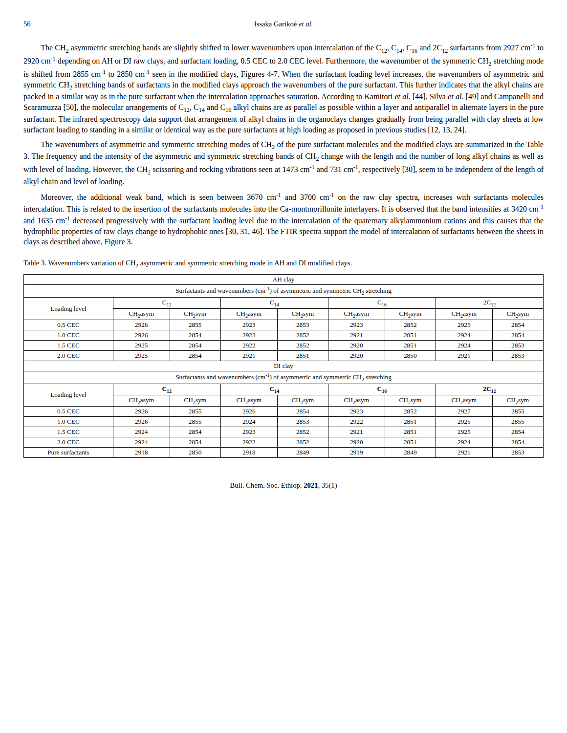56
Issaka Garikoé et al.
The CH2 asymmetric stretching bands are slightly shifted to lower wavenumbers upon intercalation of the C12, C14, C16 and 2C12 surfactants from 2927 cm-1 to 2920 cm-1 depending on AH or DI raw clays, and surfactant loading, 0.5 CEC to 2.0 CEC level. Furthermore, the wavenumber of the symmetric CH2 stretching mode is shifted from 2855 cm-1 to 2850 cm-1 seen in the modified clays, Figures 4-7. When the surfactant loading level increases, the wavenumbers of asymmetric and symmetric CH2 stretching bands of surfactants in the modified clays approach the wavenumbers of the pure surfactant. This further indicates that the alkyl chains are packed in a similar way as in the pure surfactant when the intercalation approaches saturation. According to Kamitori et al. [44], Silva et al. [49] and Campanelli and Scaramuzza [50], the molecular arrangements of C12, C14 and C16 alkyl chains are as parallel as possible within a layer and antiparallel in alternate layers in the pure surfactant. The infrared spectroscopy data support that arrangement of alkyl chains in the organoclays changes gradually from being parallel with clay sheets at low surfactant loading to standing in a similar or identical way as the pure surfactants at high loading as proposed in previous studies [12, 13, 24].
The wavenumbers of asymmetric and symmetric stretching modes of CH2 of the pure surfactant molecules and the modified clays are summarized in the Table 3. The frequency and the intensity of the asymmetric and symmetric stretching bands of CH2 change with the length and the number of long alkyl chains as well as with level of loading. However, the CH2 scissoring and rocking vibrations seen at 1473 cm-1 and 731 cm-1, respectively [30], seem to be independent of the length of alkyl chain and level of loading.
Moreover, the additional weak band, which is seen between 3670 cm-1 and 3700 cm-1 on the raw clay spectra, increases with surfactants molecules intercalation. This is related to the insertion of the surfactants molecules into the Ca-montmorillonite interlayers. It is observed that the band intensities at 3420 cm-1 and 1635 cm-1 decreased progressively with the surfactant loading level due to the intercalation of the quaternary alkylammonium cations and this causes that the hydrophilic properties of raw clays change to hydrophobic ones [30, 31, 46]. The FTIR spectra support the model of intercalation of surfactants between the sheets in clays as described above, Figure 3.
Table 3. Wavenumbers variation of CH2 asymmetric and symmetric stretching mode in AH and DI modified clays.
| AH clay |
| Surfactants and wavenumbers (cm -1 ) of asymmetric and symmetric CH 2 stretching |
| Loading level | C 12 | C 14 | C 16 | 2C 12 |
| CH 2 asym | CH 2 sym | CH 2 asym | CH 2 sym | CH 2 asym | CH 2 sym | CH 2 asym | CH 2 sym |
| 0.5 CEC | 2926 | 2855 | 2923 | 2853 | 2923 | 2852 | 2925 | 2854 |
| 1.0 CEC | 2926 | 2854 | 2923 | 2852 | 2921 | 2851 | 2924 | 2854 |
| 1.5 CEC | 2925 | 2854 | 2922 | 2852 | 2920 | 2851 | 2924 | 2853 |
| 2.0 CEC | 2925 | 2854 | 2921 | 2851 | 2920 | 2850 | 2921 | 2853 |
| DI clay |
| Surfactants and wavenumbers (cm -1 ) of asymmetric and symmetric CH 2 stretching |
| Loading level | C 12 | C 14 | C 16 | 2C 12 |
| CH 2 asym | CH 2 sym | CH 2 asym | CH 2 sym | CH 2 asym | CH 2 sym | CH 2 asym | CH 2 sym |
| 0.5 CEC | 2926 | 2855 | 2926 | 2854 | 2923 | 2852 | 2927 | 2855 |
| 1.0 CEC | 2926 | 2855 | 2924 | 2853 | 2922 | 2851 | 2925 | 2855 |
| 1.5 CEC | 2924 | 2854 | 2923 | 2852 | 2921 | 2851 | 2925 | 2854 |
| 2.0 CEC | 2924 | 2854 | 2922 | 2852 | 2920 | 2851 | 2924 | 2854 |
| Pure surfactants | 2918 | 2850 | 2918 | 2849 | 2919 | 2849 | 2921 | 2853 |
Bull. Chem. Soc. Ethiop. 2021, 35(1)